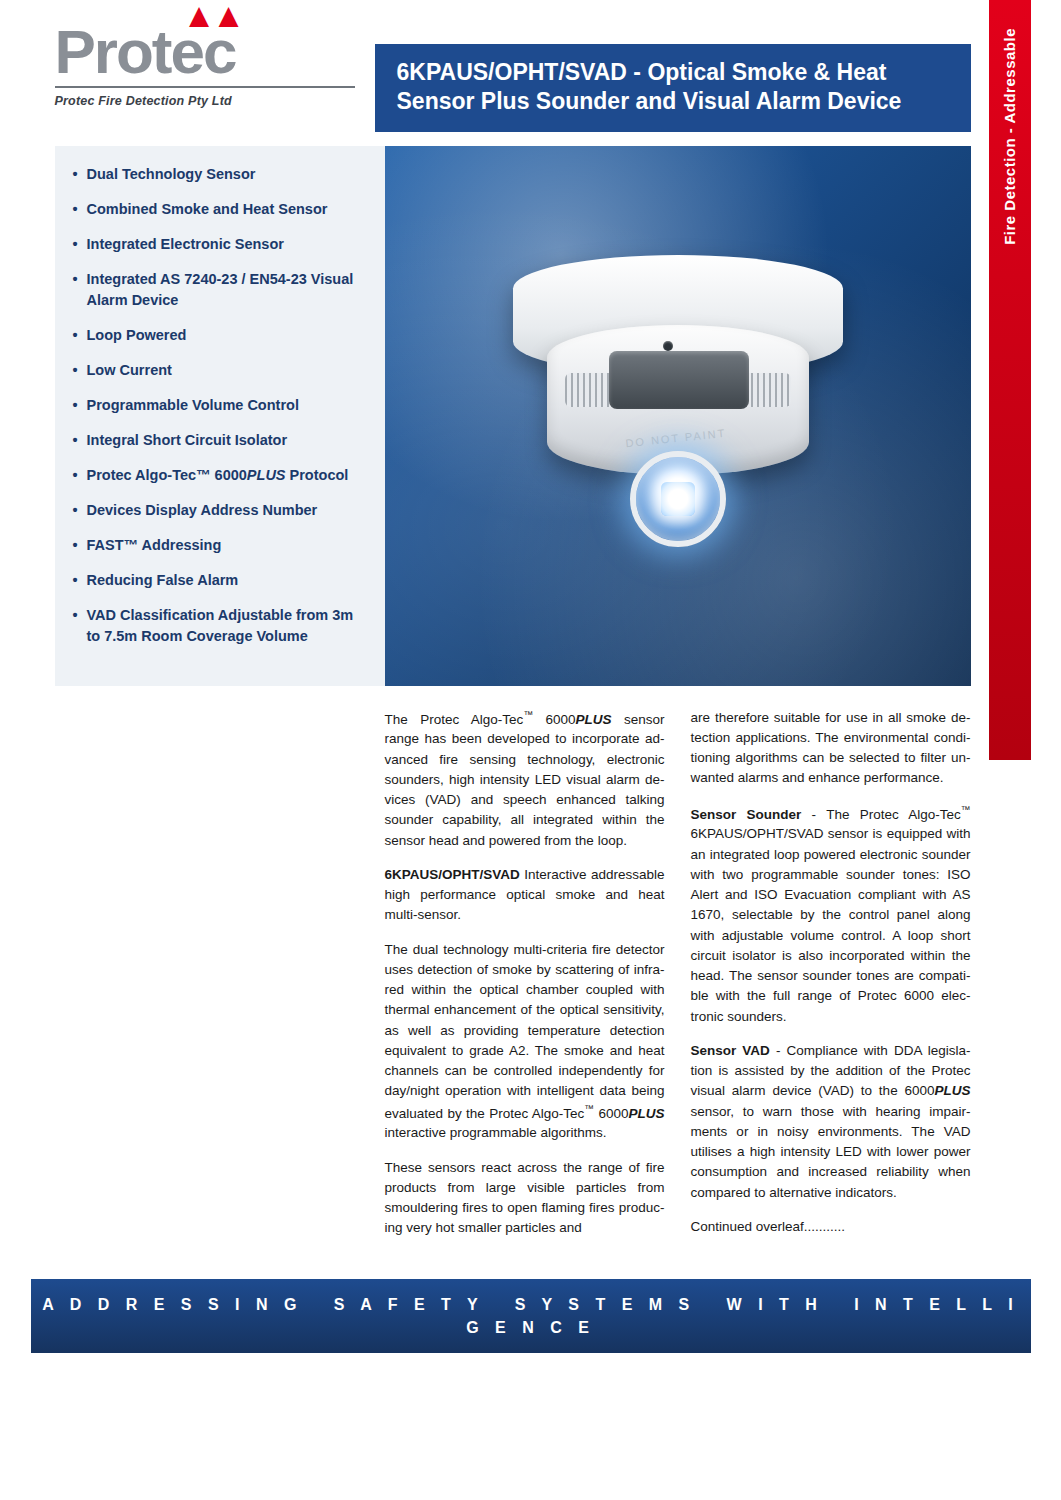Fire Detection - Addressable
Protec▲▲
Protec Fire Detection Pty Ltd
6KPAUS/OPHT/SVAD - Optical Smoke & Heat Sensor Plus Sounder and Visual Alarm Device
Dual Technology Sensor
Combined Smoke and Heat Sensor
Integrated Electronic Sensor
Integrated AS 7240-23 / EN54-23 Visual Alarm Device
Loop Powered
Low Current
Programmable Volume Control
Integral Short Circuit Isolator
Protec Algo-Tec™ 6000PLUS Protocol
Devices Display Address Number
FAST™ Addressing
Reducing False Alarm
VAD Classification Adjustable from 3m to 7.5m Room Coverage Volume
DO NOT PAINT
The Protec Algo-Tec™ 6000PLUS sensor range has been developed to incorporate advanced fire sensing technology, electronic sounders, high intensity LED visual alarm devices (VAD) and speech enhanced talking sounder capability, all integrated within the sensor head and powered from the loop.
6KPAUS/OPHT/SVAD Interactive addressable high performance optical smoke and heat multi-sensor.
The dual technology multi-criteria fire detector uses detection of smoke by scattering of infra-red within the optical chamber coupled with thermal enhancement of the optical sensitivity, as well as providing temperature detection equivalent to grade A2. The smoke and heat channels can be controlled independently for day/night operation with intelligent data being evaluated by the Protec Algo-Tec™ 6000PLUS interactive programmable algorithms.
These sensors react across the range of fire products from large visible particles from smouldering fires to open flaming fires producing very hot smaller particles and
are therefore suitable for use in all smoke detection applications. The environmental conditioning algorithms can be selected to filter unwanted alarms and enhance performance.
Sensor Sounder - The Protec Algo-Tec™ 6KPAUS/OPHT/SVAD sensor is equipped with an integrated loop powered electronic sounder with two programmable sounder tones: ISO Alert and ISO Evacuation compliant with AS 1670, selectable by the control panel along with adjustable volume control. A loop short circuit isolator is also incorporated within the head. The sensor sounder tones are compatible with the full range of Protec 6000 electronic sounders.
Sensor VAD - Compliance with DDA legislation is assisted by the addition of the Protec visual alarm device (VAD) to the 6000PLUS sensor, to warn those with hearing impairments or in noisy environments. The VAD utilises a high intensity LED with lower power consumption and increased reliability when compared to alternative indicators.
Continued overleaf...........
A D D R E S S I N G S A F E T Y S Y S T E M S W I T H I N T E L L I G E N C E